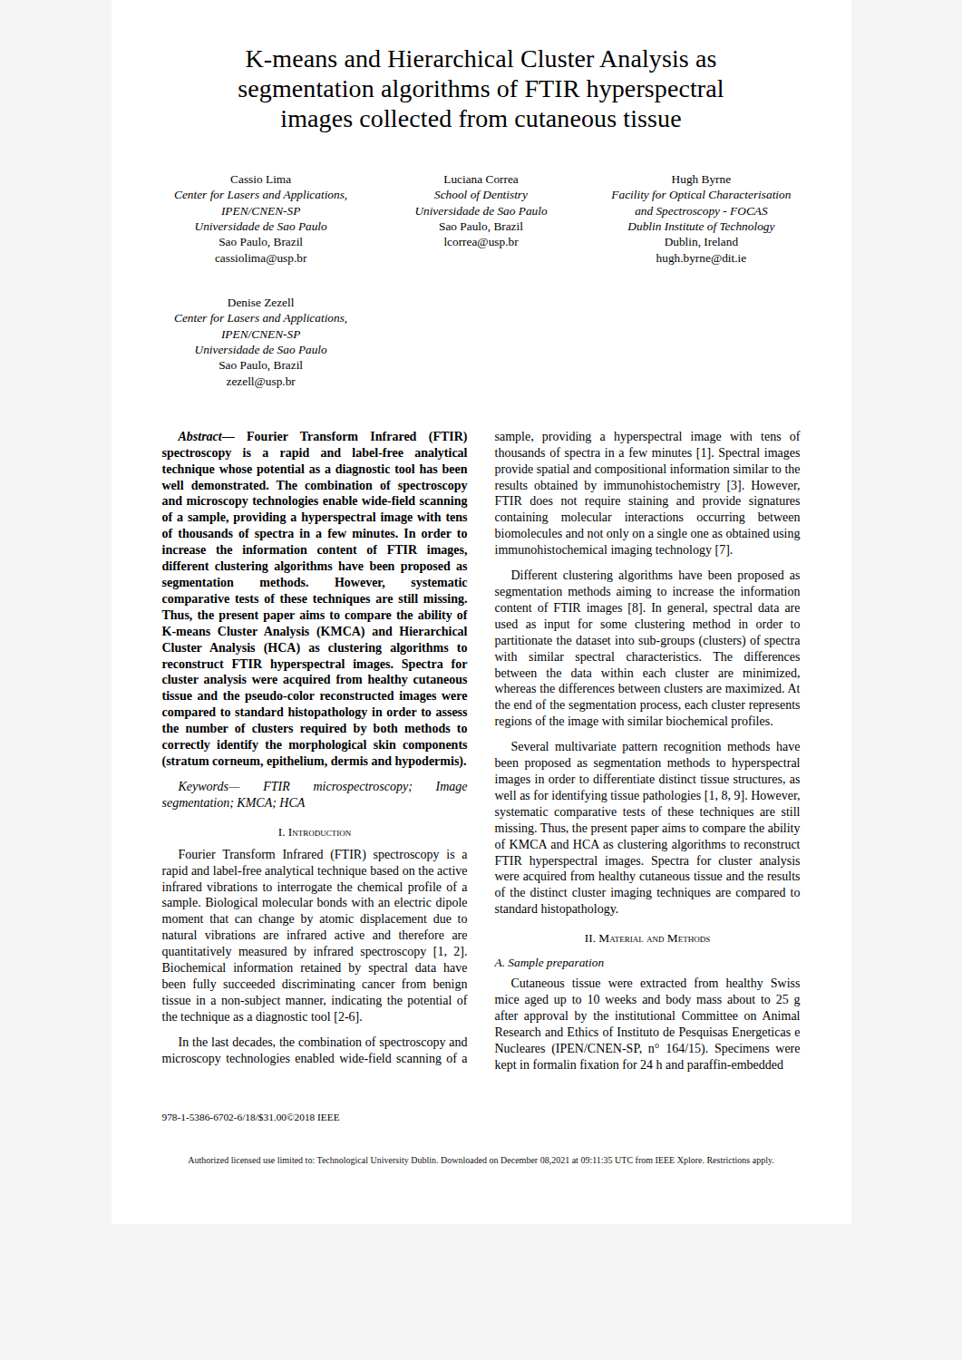K-means and Hierarchical Cluster Analysis as
segmentation algorithms of FTIR hyperspectral
images collected from cutaneous tissue
Cassio Lima
Center for Lasers and Applications,
IPEN/CNEN-SP
Universidade de Sao Paulo
Sao Paulo, Brazil
cassiolima@usp.br
Luciana Correa
School of Dentistry
Universidade de Sao Paulo
Sao Paulo, Brazil
lcorrea@usp.br
Hugh Byrne
Facility for Optical Characterisation
and Spectroscopy - FOCAS
Dublin Institute of Technology
Dublin, Ireland
hugh.byrne@dit.ie
Denise Zezell
Center for Lasers and Applications,
IPEN/CNEN-SP
Universidade de Sao Paulo
Sao Paulo, Brazil
zezell@usp.br
Abstract— Fourier Transform Infrared (FTIR) spectroscopy is a rapid and label-free analytical technique whose potential as a diagnostic tool has been well demonstrated. The combination of spectroscopy and microscopy technologies enable wide-field scanning of a sample, providing a hyperspectral image with tens of thousands of spectra in a few minutes. In order to increase the information content of FTIR images, different clustering algorithms have been proposed as segmentation methods. However, systematic comparative tests of these techniques are still missing. Thus, the present paper aims to compare the ability of K-means Cluster Analysis (KMCA) and Hierarchical Cluster Analysis (HCA) as clustering algorithms to reconstruct FTIR hyperspectral images. Spectra for cluster analysis were acquired from healthy cutaneous tissue and the pseudo-color reconstructed images were compared to standard histopathology in order to assess the number of clusters required by both methods to correctly identify the morphological skin components (stratum corneum, epithelium, dermis and hypodermis).
Keywords— FTIR microspectroscopy; Image segmentation; KMCA; HCA
I. Introduction
Fourier Transform Infrared (FTIR) spectroscopy is a rapid and label-free analytical technique based on the active infrared vibrations to interrogate the chemical profile of a sample. Biological molecular bonds with an electric dipole moment that can change by atomic displacement due to natural vibrations are infrared active and therefore are quantitatively measured by infrared spectroscopy [1, 2]. Biochemical information retained by spectral data have been fully succeeded discriminating cancer from benign tissue in a non-subject manner, indicating the potential of the technique as a diagnostic tool [2-6].
In the last decades, the combination of spectroscopy and microscopy technologies enabled wide-field scanning of a sample, providing a hyperspectral image with tens of thousands of spectra in a few minutes [1]. Spectral images provide spatial and compositional information similar to the results obtained by immunohistochemistry [3]. However, FTIR does not require staining and provide signatures containing molecular interactions occurring between biomolecules and not only on a single one as obtained using immunohistochemical imaging technology [7].
Different clustering algorithms have been proposed as segmentation methods aiming to increase the information content of FTIR images [8]. In general, spectral data are used as input for some clustering method in order to partitionate the dataset into sub-groups (clusters) of spectra with similar spectral characteristics. The differences between the data within each cluster are minimized, whereas the differences between clusters are maximized. At the end of the segmentation process, each cluster represents regions of the image with similar biochemical profiles.
Several multivariate pattern recognition methods have been proposed as segmentation methods to hyperspectral images in order to differentiate distinct tissue structures, as well as for identifying tissue pathologies [1, 8, 9]. However, systematic comparative tests of these techniques are still missing. Thus, the present paper aims to compare the ability of KMCA and HCA as clustering algorithms to reconstruct FTIR hyperspectral images. Spectra for cluster analysis were acquired from healthy cutaneous tissue and the results of the distinct cluster imaging techniques are compared to standard histopathology.
II. Material and Methods
A. Sample preparation
Cutaneous tissue were extracted from healthy Swiss mice aged up to 10 weeks and body mass about to 25 g after approval by the institutional Committee on Animal Research and Ethics of Instituto de Pesquisas Energeticas e Nucleares (IPEN/CNEN-SP, n° 164/15). Specimens were kept in formalin fixation for 24 h and paraffin-embedded
978-1-5386-6702-6/18/$31.00©2018 IEEE
Authorized licensed use limited to: Technological University Dublin. Downloaded on December 08,2021 at 09:11:35 UTC from IEEE Xplore. Restrictions apply.